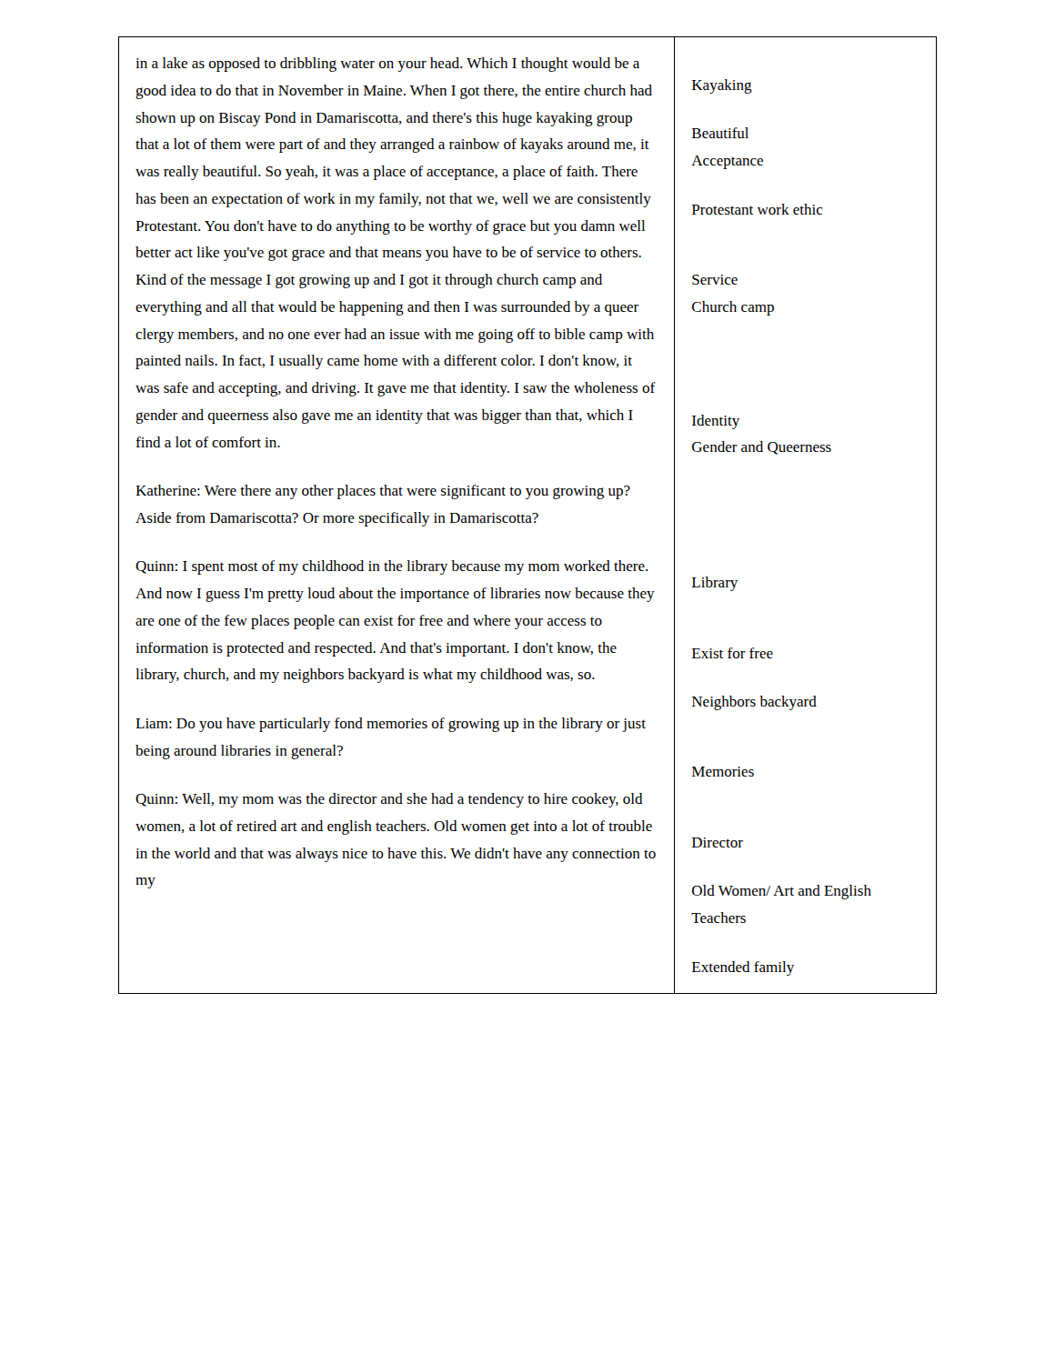| in a lake as opposed to dribbling water on your head. Which I thought would be a good idea to do that in November in Maine. When I got there, the entire church had shown up on Biscay Pond in Damariscotta, and there's this huge kayaking group that a lot of them were part of and they arranged a rainbow of kayaks around me, it was really beautiful. So yeah, it was a place of acceptance, a place of faith. There has been an expectation of work in my family, not that we, well we are consistently Protestant. You don't have to do anything to be worthy of grace but you damn well better act like you've got grace and that means you have to be of service to others. Kind of the message I got growing up and I got it through church camp and everything and all that would be happening and then I was surrounded by a queer clergy members, and no one ever had an issue with me going off to bible camp with painted nails. In fact, I usually came home with a different color. I don't know, it was safe and accepting, and driving. It gave me that identity. I saw the wholeness of gender and queerness also gave me an identity that was bigger than that, which I find a lot of comfort in. Katherine: Were there any other places that were significant to you growing up? Aside from Damariscotta? Or more specifically in Damariscotta? Quinn: I spent most of my childhood in the library because my mom worked there. And now I guess I'm pretty loud about the importance of libraries now because they are one of the few places people can exist for free and where your access to information is protected and respected. And that's important. I don't know, the library, church, and my neighbors backyard is what my childhood was, so. Liam: Do you have particularly fond memories of growing up in the library or just being around libraries in general? Quinn: Well, my mom was the director and she had a tendency to hire cookey, old women, a lot of retired art and english teachers. Old women get into a lot of trouble in the world and that was always nice to have this. We didn't have any connection to my | Kayaking Beautiful Acceptance Protestant work ethic Service Church camp Identity Gender and Queerness Library Exist for free Neighbors backyard Memories Director Old Women/ Art and English Teachers Extended family |